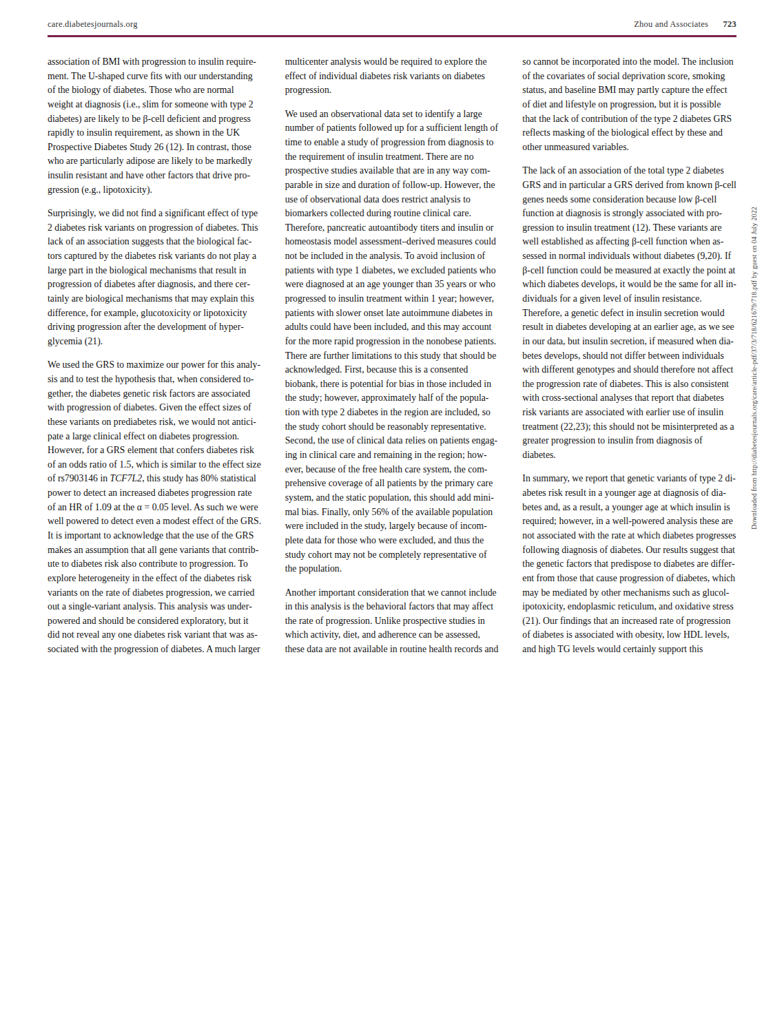care.diabetesjournals.org
Zhou and Associates 723
Downloaded from http://diabetesjournals.org/care/article-pdf/37/3/718/621679/718.pdf by guest on 04 July 2022
association of BMI with progression to insulin requirement. The U-shaped curve fits with our understanding of the biology of diabetes. Those who are normal weight at diagnosis (i.e., slim for someone with type 2 diabetes) are likely to be β-cell deficient and progress rapidly to insulin requirement, as shown in the UK Prospective Diabetes Study 26 (12). In contrast, those who are particularly adipose are likely to be markedly insulin resistant and have other factors that drive progression (e.g., lipotoxicity).
Surprisingly, we did not find a significant effect of type 2 diabetes risk variants on progression of diabetes. This lack of an association suggests that the biological factors captured by the diabetes risk variants do not play a large part in the biological mechanisms that result in progression of diabetes after diagnosis, and there certainly are biological mechanisms that may explain this difference, for example, glucotoxicity or lipotoxicity driving progression after the development of hyperglycemia (21).
We used the GRS to maximize our power for this analysis and to test the hypothesis that, when considered together, the diabetes genetic risk factors are associated with progression of diabetes. Given the effect sizes of these variants on prediabetes risk, we would not anticipate a large clinical effect on diabetes progression. However, for a GRS element that confers diabetes risk of an odds ratio of 1.5, which is similar to the effect size of rs7903146 in TCF7L2, this study has 80% statistical power to detect an increased diabetes progression rate of an HR of 1.09 at the α = 0.05 level. As such we were well powered to detect even a modest effect of the GRS. It is important to acknowledge that the use of the GRS makes an assumption that all gene variants that contribute to diabetes risk also contribute to progression. To explore heterogeneity in the effect of the diabetes risk variants on the rate of diabetes progression, we carried out a single-variant analysis. This analysis was underpowered and should be considered exploratory, but it did not reveal any one diabetes risk variant that was associated with the progression of diabetes. A much larger multicenter analysis would be required to explore the effect of individual diabetes risk variants on diabetes progression.
We used an observational data set to identify a large number of patients followed up for a sufficient length of time to enable a study of progression from diagnosis to the requirement of insulin treatment. There are no prospective studies available that are in any way comparable in size and duration of follow-up. However, the use of observational data does restrict analysis to biomarkers collected during routine clinical care. Therefore, pancreatic autoantibody titers and insulin or homeostasis model assessment–derived measures could not be included in the analysis. To avoid inclusion of patients with type 1 diabetes, we excluded patients who were diagnosed at an age younger than 35 years or who progressed to insulin treatment within 1 year; however, patients with slower onset late autoimmune diabetes in adults could have been included, and this may account for the more rapid progression in the nonobese patients. There are further limitations to this study that should be acknowledged. First, because this is a consented biobank, there is potential for bias in those included in the study; however, approximately half of the population with type 2 diabetes in the region are included, so the study cohort should be reasonably representative. Second, the use of clinical data relies on patients engaging in clinical care and remaining in the region; however, because of the free health care system, the comprehensive coverage of all patients by the primary care system, and the static population, this should add minimal bias. Finally, only 56% of the available population were included in the study, largely because of incomplete data for those who were excluded, and thus the study cohort may not be completely representative of the population.
Another important consideration that we cannot include in this analysis is the behavioral factors that may affect the rate of progression. Unlike prospective studies in which activity, diet, and adherence can be assessed, these data are not available in routine health records and so cannot be incorporated into the model. The inclusion of the covariates of social deprivation score, smoking status, and baseline BMI may partly capture the effect of diet and lifestyle on progression, but it is possible that the lack of contribution of the type 2 diabetes GRS reflects masking of the biological effect by these and other unmeasured variables.
The lack of an association of the total type 2 diabetes GRS and in particular a GRS derived from known β-cell genes needs some consideration because low β-cell function at diagnosis is strongly associated with progression to insulin treatment (12). These variants are well established as affecting β-cell function when assessed in normal individuals without diabetes (9,20). If β-cell function could be measured at exactly the point at which diabetes develops, it would be the same for all individuals for a given level of insulin resistance. Therefore, a genetic defect in insulin secretion would result in diabetes developing at an earlier age, as we see in our data, but insulin secretion, if measured when diabetes develops, should not differ between individuals with different genotypes and should therefore not affect the progression rate of diabetes. This is also consistent with cross-sectional analyses that report that diabetes risk variants are associated with earlier use of insulin treatment (22,23); this should not be misinterpreted as a greater progression to insulin from diagnosis of diabetes.
In summary, we report that genetic variants of type 2 diabetes risk result in a younger age at diagnosis of diabetes and, as a result, a younger age at which insulin is required; however, in a well-powered analysis these are not associated with the rate at which diabetes progresses following diagnosis of diabetes. Our results suggest that the genetic factors that predispose to diabetes are different from those that cause progression of diabetes, which may be mediated by other mechanisms such as glucolipotoxicity, endoplasmic reticulum, and oxidative stress (21). Our findings that an increased rate of progression of diabetes is associated with obesity, low HDL levels, and high TG levels would certainly support this